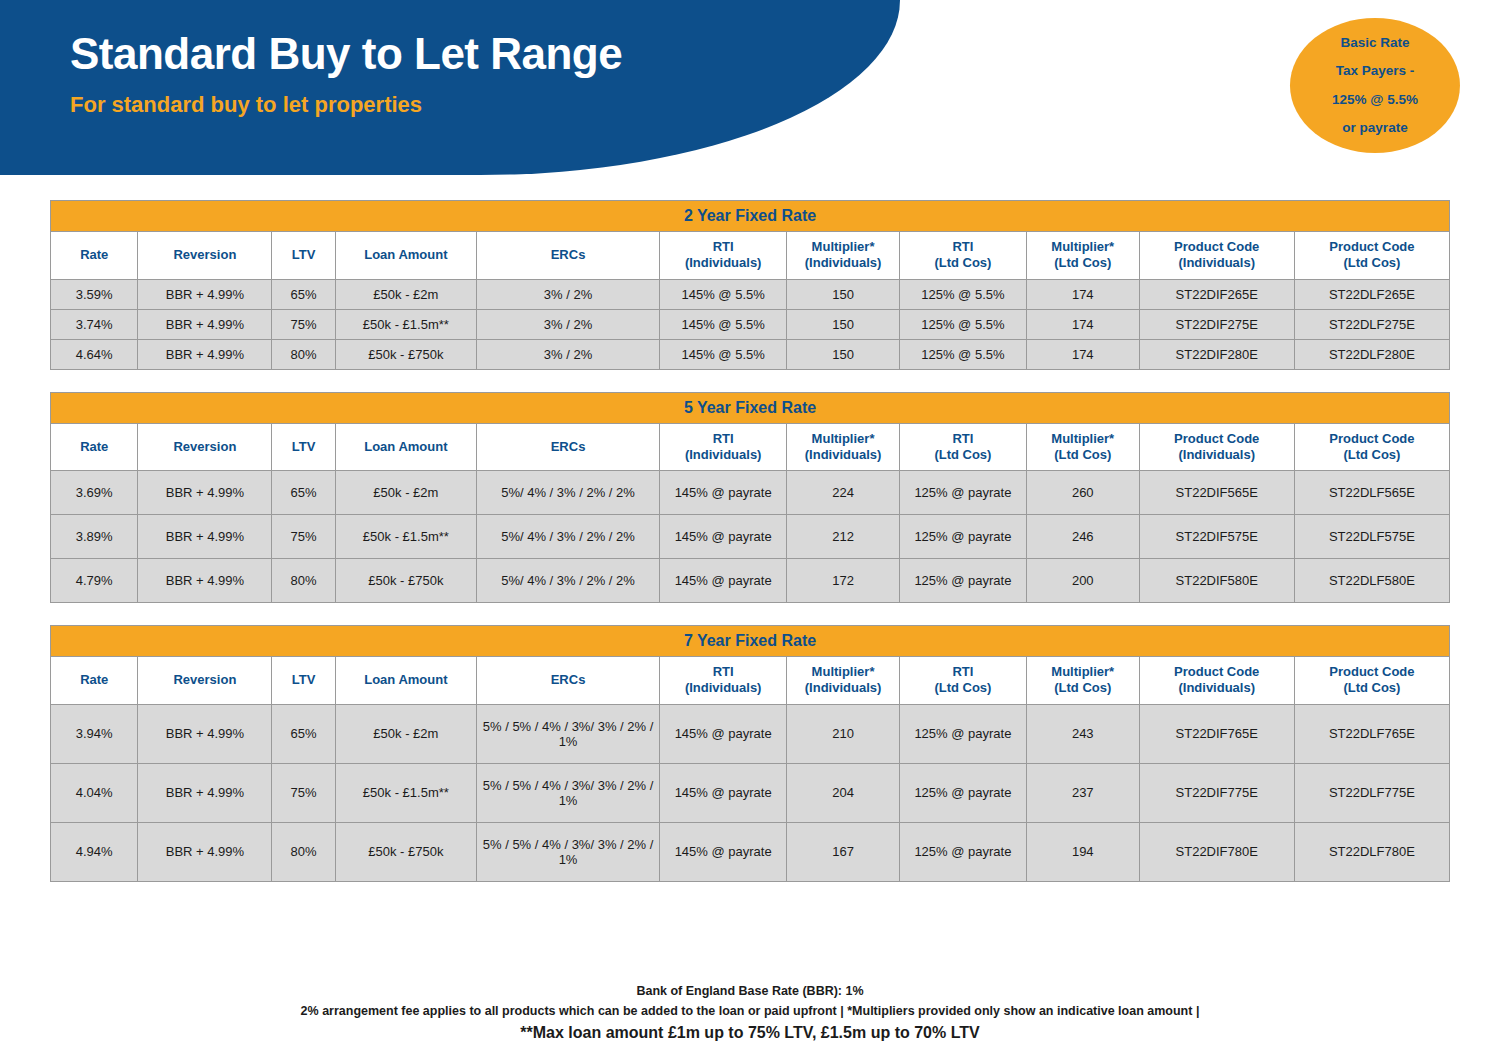Standard Buy to Let Range
For standard buy to let properties
Basic Rate
Tax Payers -
125% @ 5.5%
or payrate
2 Year Fixed Rate
| Rate | Reversion | LTV | Loan Amount | ERCs | RTI (Individuals) | Multiplier* (Individuals) | RTI (Ltd Cos) | Multiplier* (Ltd Cos) | Product Code (Individuals) | Product Code (Ltd Cos) |
| --- | --- | --- | --- | --- | --- | --- | --- | --- | --- | --- |
| 3.59% | BBR + 4.99% | 65% | £50k - £2m | 3% / 2% | 145% @ 5.5% | 150 | 125% @ 5.5% | 174 | ST22DIF265E | ST22DLF265E |
| 3.74% | BBR + 4.99% | 75% | £50k - £1.5m** | 3% / 2% | 145% @ 5.5% | 150 | 125% @ 5.5% | 174 | ST22DIF275E | ST22DLF275E |
| 4.64% | BBR + 4.99% | 80% | £50k - £750k | 3% / 2% | 145% @ 5.5% | 150 | 125% @ 5.5% | 174 | ST22DIF280E | ST22DLF280E |
5 Year Fixed Rate
| Rate | Reversion | LTV | Loan Amount | ERCs | RTI (Individuals) | Multiplier* (Individuals) | RTI (Ltd Cos) | Multiplier* (Ltd Cos) | Product Code (Individuals) | Product Code (Ltd Cos) |
| --- | --- | --- | --- | --- | --- | --- | --- | --- | --- | --- |
| 3.69% | BBR + 4.99% | 65% | £50k - £2m | 5%/ 4% / 3% / 2% / 2% | 145% @ payrate | 224 | 125% @ payrate | 260 | ST22DIF565E | ST22DLF565E |
| 3.89% | BBR + 4.99% | 75% | £50k - £1.5m** | 5%/ 4% / 3% / 2% / 2% | 145% @ payrate | 212 | 125% @ payrate | 246 | ST22DIF575E | ST22DLF575E |
| 4.79% | BBR + 4.99% | 80% | £50k - £750k | 5%/ 4% / 3% / 2% / 2% | 145% @ payrate | 172 | 125% @ payrate | 200 | ST22DIF580E | ST22DLF580E |
7 Year Fixed Rate
| Rate | Reversion | LTV | Loan Amount | ERCs | RTI (Individuals) | Multiplier* (Individuals) | RTI (Ltd Cos) | Multiplier* (Ltd Cos) | Product Code (Individuals) | Product Code (Ltd Cos) |
| --- | --- | --- | --- | --- | --- | --- | --- | --- | --- | --- |
| 3.94% | BBR + 4.99% | 65% | £50k - £2m | 5% / 5% / 4% / 3%/ 3% / 2% / 1% | 145% @ payrate | 210 | 125% @ payrate | 243 | ST22DIF765E | ST22DLF765E |
| 4.04% | BBR + 4.99% | 75% | £50k - £1.5m** | 5% / 5% / 4% / 3%/ 3% / 2% / 1% | 145% @ payrate | 204 | 125% @ payrate | 237 | ST22DIF775E | ST22DLF775E |
| 4.94% | BBR + 4.99% | 80% | £50k - £750k | 5% / 5% / 4% / 3%/ 3% / 2% / 1% | 145% @ payrate | 167 | 125% @ payrate | 194 | ST22DIF780E | ST22DLF780E |
Bank of England Base Rate (BBR): 1%
2% arrangement fee applies to all products which can be added to the loan or paid upfront | *Multipliers provided only show an indicative loan amount |
**Max loan amount £1m up to 75% LTV, £1.5m up to 70% LTV